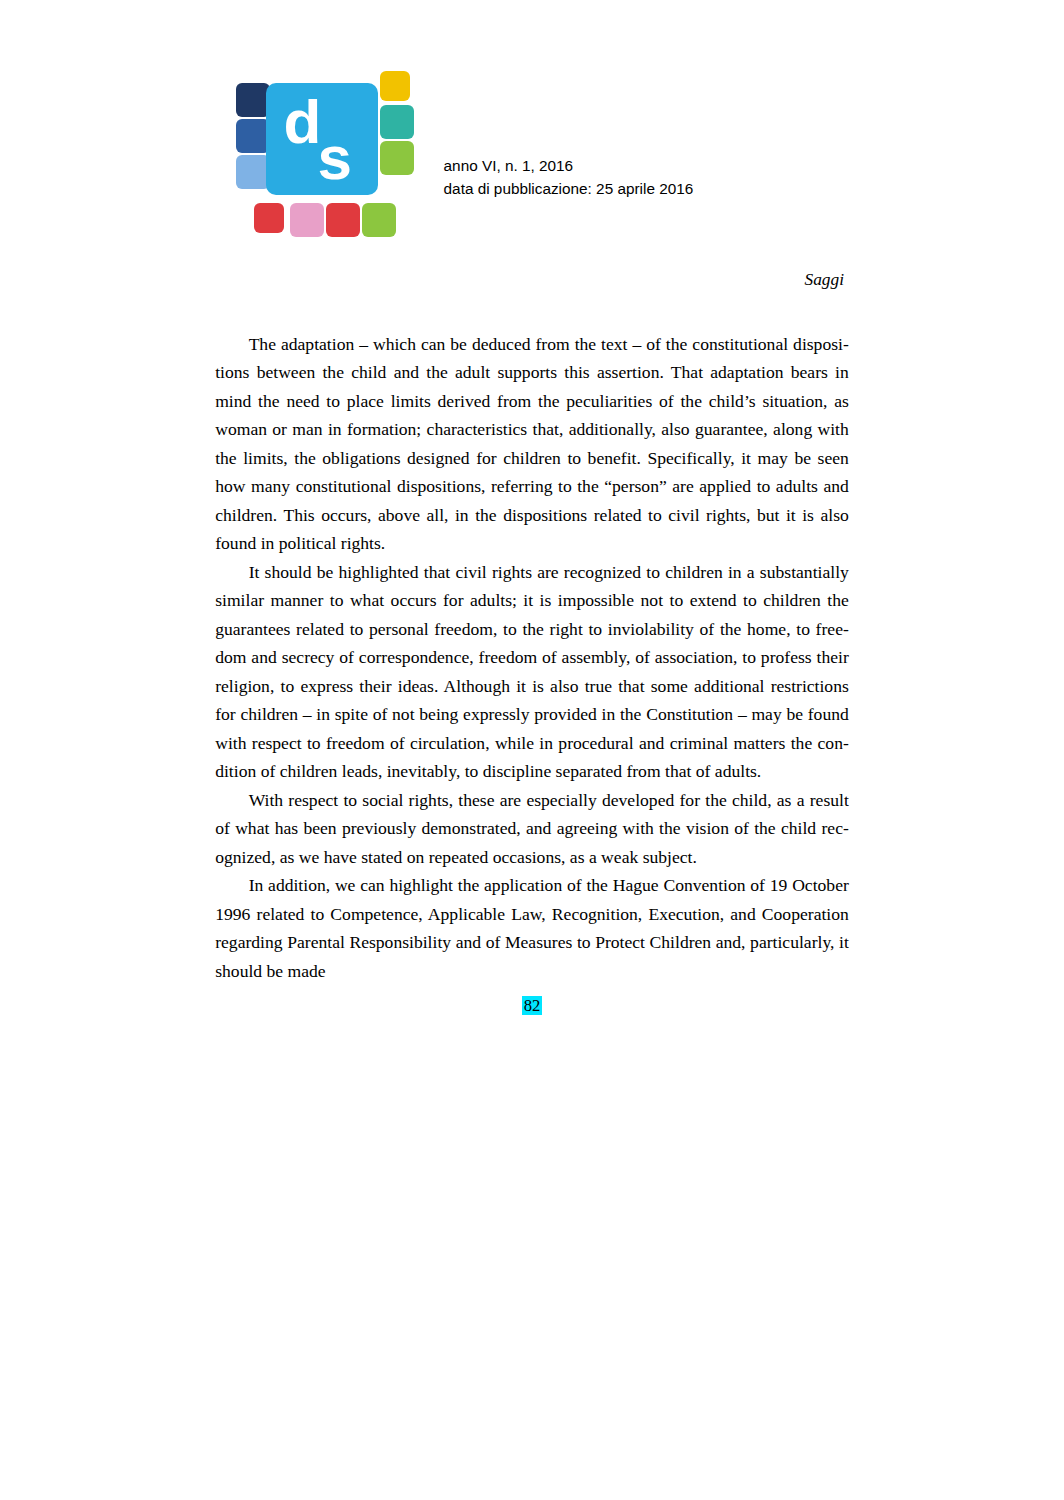ds
anno VI, n. 1, 2016
data di pubblicazione: 25 aprile 2016
Saggi
The adaptation – which can be deduced from the text – of the constitutional dispositions between the child and the adult supports this assertion. That adaptation bears in mind the need to place limits derived from the peculiarities of the child’s situation, as woman or man in formation; characteristics that, additionally, also guarantee, along with the limits, the obligations designed for children to benefit. Specifically, it may be seen how many constitutional dispositions, referring to the “person” are applied to adults and children. This occurs, above all, in the dispositions related to civil rights, but it is also found in political rights.
It should be highlighted that civil rights are recognized to children in a substantially similar manner to what occurs for adults; it is impossible not to extend to children the guarantees related to personal freedom, to the right to inviolability of the home, to freedom and secrecy of correspondence, freedom of assembly, of association, to profess their religion, to express their ideas. Although it is also true that some additional restrictions for children – in spite of not being expressly provided in the Constitution – may be found with respect to freedom of circulation, while in procedural and criminal matters the condition of children leads, inevitably, to discipline separated from that of adults.
With respect to social rights, these are especially developed for the child, as a result of what has been previously demonstrated, and agreeing with the vision of the child recognized, as we have stated on repeated occasions, as a weak subject.
In addition, we can highlight the application of the Hague Convention of 19 October 1996 related to Competence, Applicable Law, Recognition, Execution, and Cooperation regarding Parental Responsibility and of Measures to Protect Children and, particularly, it should be made
82